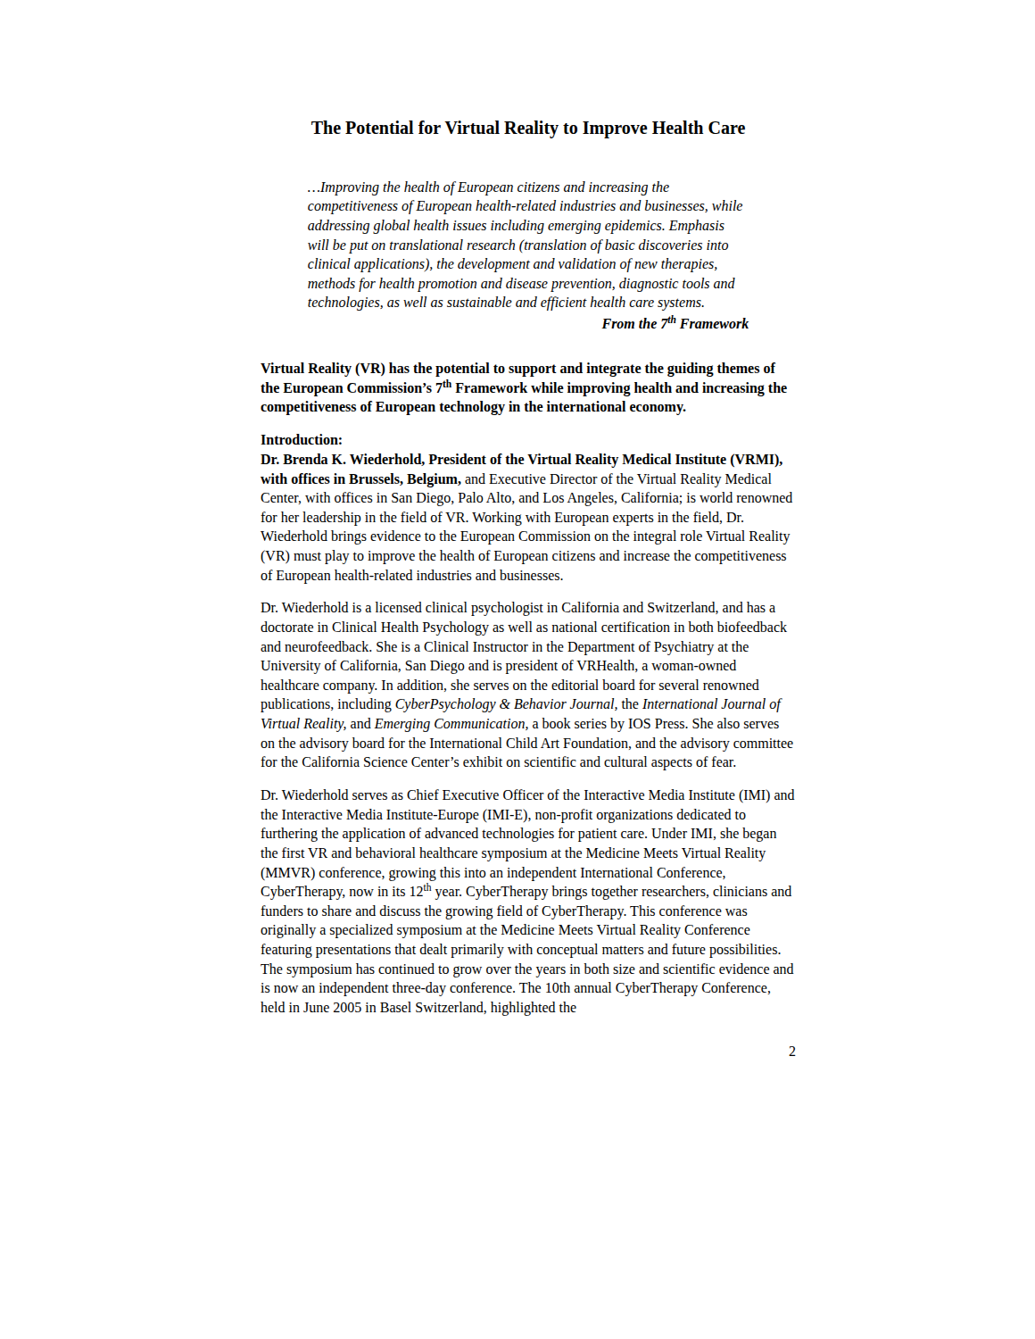The Potential for Virtual Reality to Improve Health Care
…Improving the health of European citizens and increasing the competitiveness of European health-related industries and businesses, while addressing global health issues including emerging epidemics. Emphasis will be put on translational research (translation of basic discoveries into clinical applications), the development and validation of new therapies, methods for health promotion and disease prevention, diagnostic tools and technologies, as well as sustainable and efficient health care systems.
From the 7th Framework
Virtual Reality (VR) has the potential to support and integrate the guiding themes of the European Commission’s 7th Framework while improving health and increasing the competitiveness of European technology in the international economy.
Introduction:
Dr. Brenda K. Wiederhold, President of the Virtual Reality Medical Institute (VRMI), with offices in Brussels, Belgium, and Executive Director of the Virtual Reality Medical Center, with offices in San Diego, Palo Alto, and Los Angeles, California; is world renowned for her leadership in the field of VR. Working with European experts in the field, Dr. Wiederhold brings evidence to the European Commission on the integral role Virtual Reality (VR) must play to improve the health of European citizens and increase the competitiveness of European health-related industries and businesses.
Dr. Wiederhold is a licensed clinical psychologist in California and Switzerland, and has a doctorate in Clinical Health Psychology as well as national certification in both biofeedback and neurofeedback. She is a Clinical Instructor in the Department of Psychiatry at the University of California, San Diego and is president of VRHealth, a woman-owned healthcare company. In addition, she serves on the editorial board for several renowned publications, including CyberPsychology & Behavior Journal, the International Journal of Virtual Reality, and Emerging Communication, a book series by IOS Press. She also serves on the advisory board for the International Child Art Foundation, and the advisory committee for the California Science Center’s exhibit on scientific and cultural aspects of fear.
Dr. Wiederhold serves as Chief Executive Officer of the Interactive Media Institute (IMI) and the Interactive Media Institute-Europe (IMI-E), non-profit organizations dedicated to furthering the application of advanced technologies for patient care. Under IMI, she began the first VR and behavioral healthcare symposium at the Medicine Meets Virtual Reality (MMVR) conference, growing this into an independent International Conference, CyberTherapy, now in its 12th year. CyberTherapy brings together researchers, clinicians and funders to share and discuss the growing field of CyberTherapy. This conference was originally a specialized symposium at the Medicine Meets Virtual Reality Conference featuring presentations that dealt primarily with conceptual matters and future possibilities. The symposium has continued to grow over the years in both size and scientific evidence and is now an independent three-day conference. The 10th annual CyberTherapy Conference, held in June 2005 in Basel Switzerland, highlighted the
2